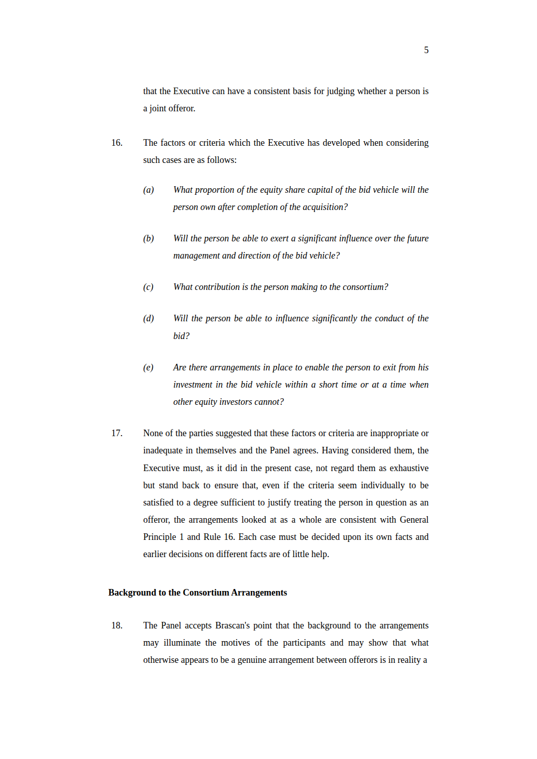5
that the Executive can have a consistent basis for judging whether a person is a joint offeror.
16.
The factors or criteria which the Executive has developed when considering such cases are as follows:
(a)
What proportion of the equity share capital of the bid vehicle will the person own after completion of the acquisition?
(b)
Will the person be able to exert a significant influence over the future management and direction of the bid vehicle?
(c)
What contribution is the person making to the consortium?
(d)
Will the person be able to influence significantly the conduct of the bid?
(e)
Are there arrangements in place to enable the person to exit from his investment in the bid vehicle within a short time or at a time when other equity investors cannot?
17.
None of the parties suggested that these factors or criteria are inappropriate or inadequate in themselves and the Panel agrees. Having considered them, the Executive must, as it did in the present case, not regard them as exhaustive but stand back to ensure that, even if the criteria seem individually to be satisfied to a degree sufficient to justify treating the person in question as an offeror, the arrangements looked at as a whole are consistent with General Principle 1 and Rule 16. Each case must be decided upon its own facts and earlier decisions on different facts are of little help.
Background to the Consortium Arrangements
18.
The Panel accepts Brascan's point that the background to the arrangements may illuminate the motives of the participants and may show that what otherwise appears to be a genuine arrangement between offerors is in reality a